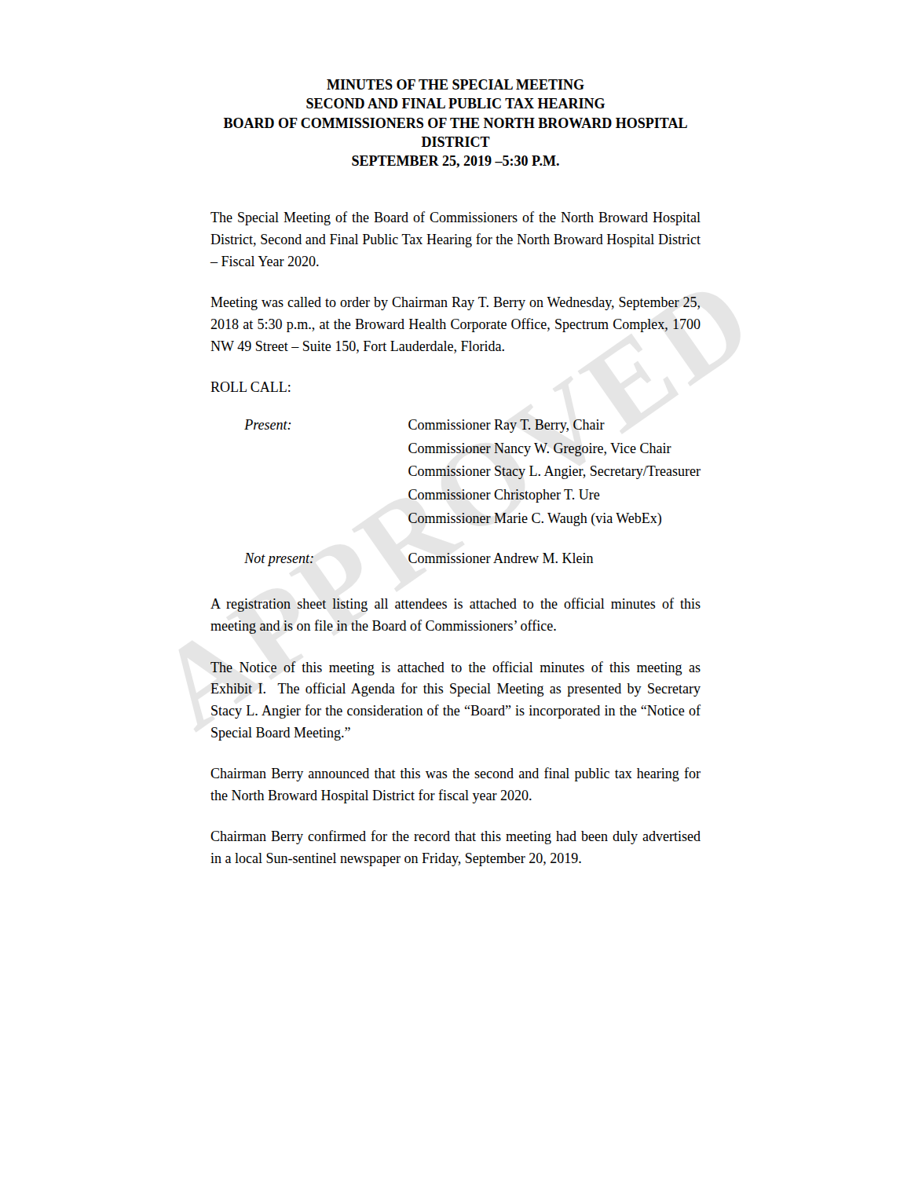APPROVED
Minutes of the Special Meeting
Second and Final Public Tax Hearing
Board of Commissioners of the North Broward Hospital District
September 25, 2019 –5:30 P.M.
The Special Meeting of the Board of Commissioners of the North Broward Hospital District, Second and Final Public Tax Hearing for the North Broward Hospital District – Fiscal Year 2020.
Meeting was called to order by Chairman Ray T. Berry on Wednesday, September 25, 2018 at 5:30 p.m., at the Broward Health Corporate Office, Spectrum Complex, 1700 NW 49 Street – Suite 150, Fort Lauderdale, Florida.
ROLL CALL:
| Present: | Commissioner Ray T. Berry, Chair |
| | Commissioner Nancy W. Gregoire, Vice Chair |
| | Commissioner Stacy L. Angier, Secretary/Treasurer |
| | Commissioner Christopher T. Ure |
| | Commissioner Marie C. Waugh (via WebEx) |
| Not present: | Commissioner Andrew M. Klein |
A registration sheet listing all attendees is attached to the official minutes of this meeting and is on file in the Board of Commissioners’ office.
The Notice of this meeting is attached to the official minutes of this meeting as Exhibit I. The official Agenda for this Special Meeting as presented by Secretary Stacy L. Angier for the consideration of the “Board” is incorporated in the “Notice of Special Board Meeting.”
Chairman Berry announced that this was the second and final public tax hearing for the North Broward Hospital District for fiscal year 2020.
Chairman Berry confirmed for the record that this meeting had been duly advertised in a local Sun-sentinel newspaper on Friday, September 20, 2019.